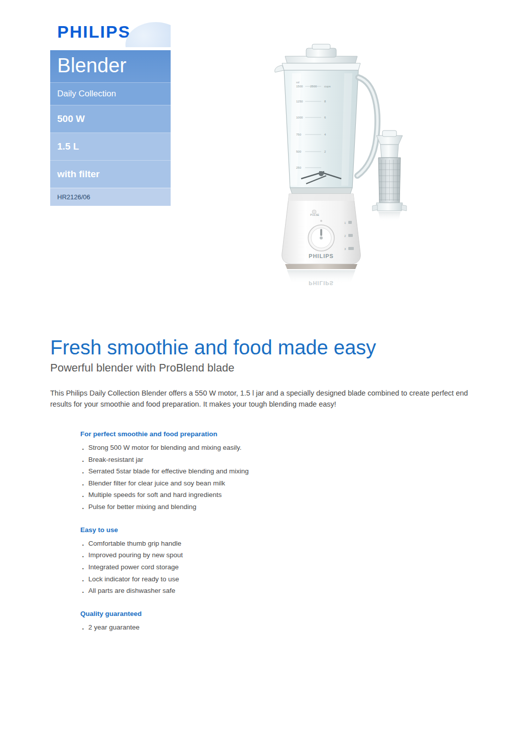PHILIPS
Blender
Daily Collection
500 W
1.5 L
with filter
HR2126/06
ml 1500 2500 cups 1250 8 1000 6 750 4 500 2 250 PULSE 1 2 3 PHILIPS PHILIPS
Fresh smoothie and food made easy
Powerful blender with ProBlend blade
This Philips Daily Collection Blender offers a 550 W motor, 1.5 l jar and a specially designed blade combined to create perfect end results for your smoothie and food preparation. It makes your tough blending made easy!
For perfect smoothie and food preparation
Strong 500 W motor for blending and mixing easily.
Break-resistant jar
Serrated 5star blade for effective blending and mixing
Blender filter for clear juice and soy bean milk
Multiple speeds for soft and hard ingredients
Pulse for better mixing and blending
Easy to use
Comfortable thumb grip handle
Improved pouring by new spout
Integrated power cord storage
Lock indicator for ready to use
All parts are dishwasher safe
Quality guaranteed
2 year guarantee